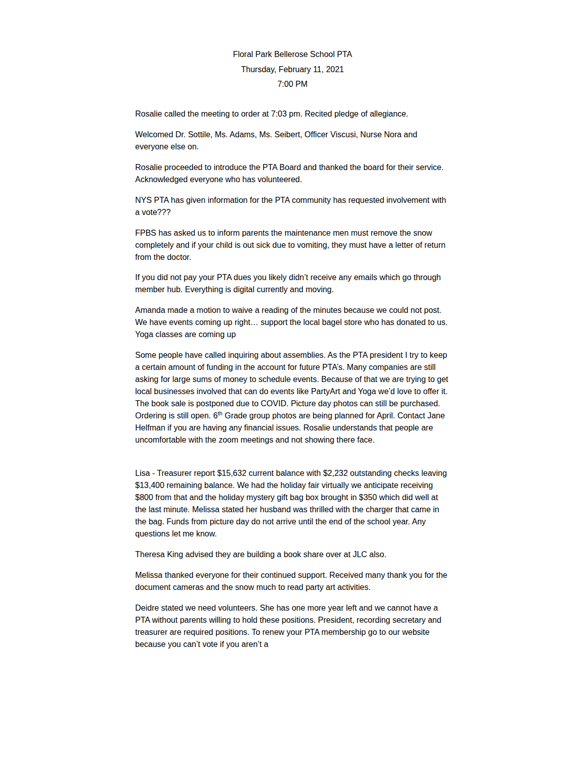Floral Park Bellerose School PTA
Thursday, February 11, 2021
7:00 PM
Rosalie called the meeting to order at 7:03 pm. Recited pledge of allegiance.
Welcomed Dr. Sottile, Ms. Adams, Ms. Seibert, Officer Viscusi, Nurse Nora and everyone else on.
Rosalie proceeded to introduce the PTA Board and thanked the board for their service. Acknowledged everyone who has volunteered.
NYS PTA has given information for the PTA community has requested involvement with a vote???
FPBS has asked us to inform parents the maintenance men must remove the snow completely and if your child is out sick due to vomiting, they must have a letter of return from the doctor.
If you did not pay your PTA dues you likely didn’t receive any emails which go through member hub. Everything is digital currently and moving.
Amanda made a motion to waive a reading of the minutes because we could not post. We have events coming up right… support the local bagel store who has donated to us. Yoga classes are coming up
Some people have called inquiring about assemblies. As the PTA president I try to keep a certain amount of funding in the account for future PTA’s. Many companies are still asking for large sums of money to schedule events. Because of that we are trying to get local businesses involved that can do events like PartyArt and Yoga we’d love to offer it. The book sale is postponed due to COVID. Picture day photos can still be purchased. Ordering is still open. 6th Grade group photos are being planned for April. Contact Jane Helfman if you are having any financial issues. Rosalie understands that people are uncomfortable with the zoom meetings and not showing there face.
Lisa - Treasurer report $15,632 current balance with $2,232 outstanding checks leaving $13,400 remaining balance. We had the holiday fair virtually we anticipate receiving $800 from that and the holiday mystery gift bag box brought in $350 which did well at the last minute. Melissa stated her husband was thrilled with the charger that came in the bag. Funds from picture day do not arrive until the end of the school year. Any questions let me know.
Theresa King advised they are building a book share over at JLC also.
Melissa thanked everyone for their continued support. Received many thank you for the document cameras and the snow much to read party art activities.
Deidre stated we need volunteers. She has one more year left and we cannot have a PTA without parents willing to hold these positions. President, recording secretary and treasurer are required positions. To renew your PTA membership go to our website because you can’t vote if you aren’t a